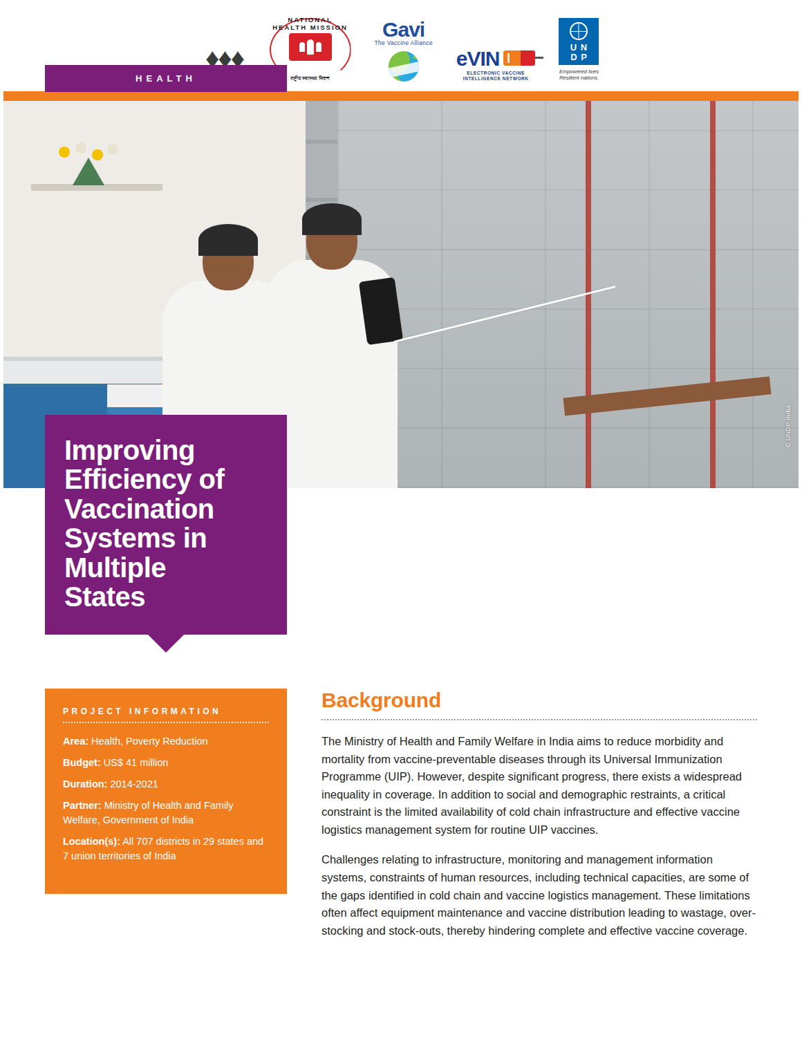♦♦♦
सत्यमेव जयते
NATIONAL HEALTH MISSION
राष्ट्रीय स्वास्थ्य मिशन
Gavi
The Vaccine Alliance
e VIN
ELECTRONIC VACCINE
INTELLIGENCE NETWORK
U N
D P
Empowered lives
Resilient nations.
HEALTH
© UNDP India
Improving
Efficiency of
Vaccination
Systems in
Multiple
States
PROJECT INFORMATION
Area: Health, Poverty Reduction
Budget: US$ 41 million
Duration: 2014-2021
Partner: Ministry of Health and Family Welfare, Government of India
Location(s): All 707 districts in 29 states and 7 union territories of India
Background
The Ministry of Health and Family Welfare in India aims to reduce morbidity and mortality from vaccine-preventable diseases through its Universal Immunization Programme (UIP). However, despite significant progress, there exists a widespread inequality in coverage. In addition to social and demographic restraints, a critical constraint is the limited availability of cold chain infrastructure and effective vaccine logistics management system for routine UIP vaccines.
Challenges relating to infrastructure, monitoring and management information systems, constraints of human resources, including technical capacities, are some of the gaps identified in cold chain and vaccine logistics management. These limitations often affect equipment maintenance and vaccine distribution leading to wastage, over-stocking and stock-outs, thereby hindering complete and effective vaccine coverage.